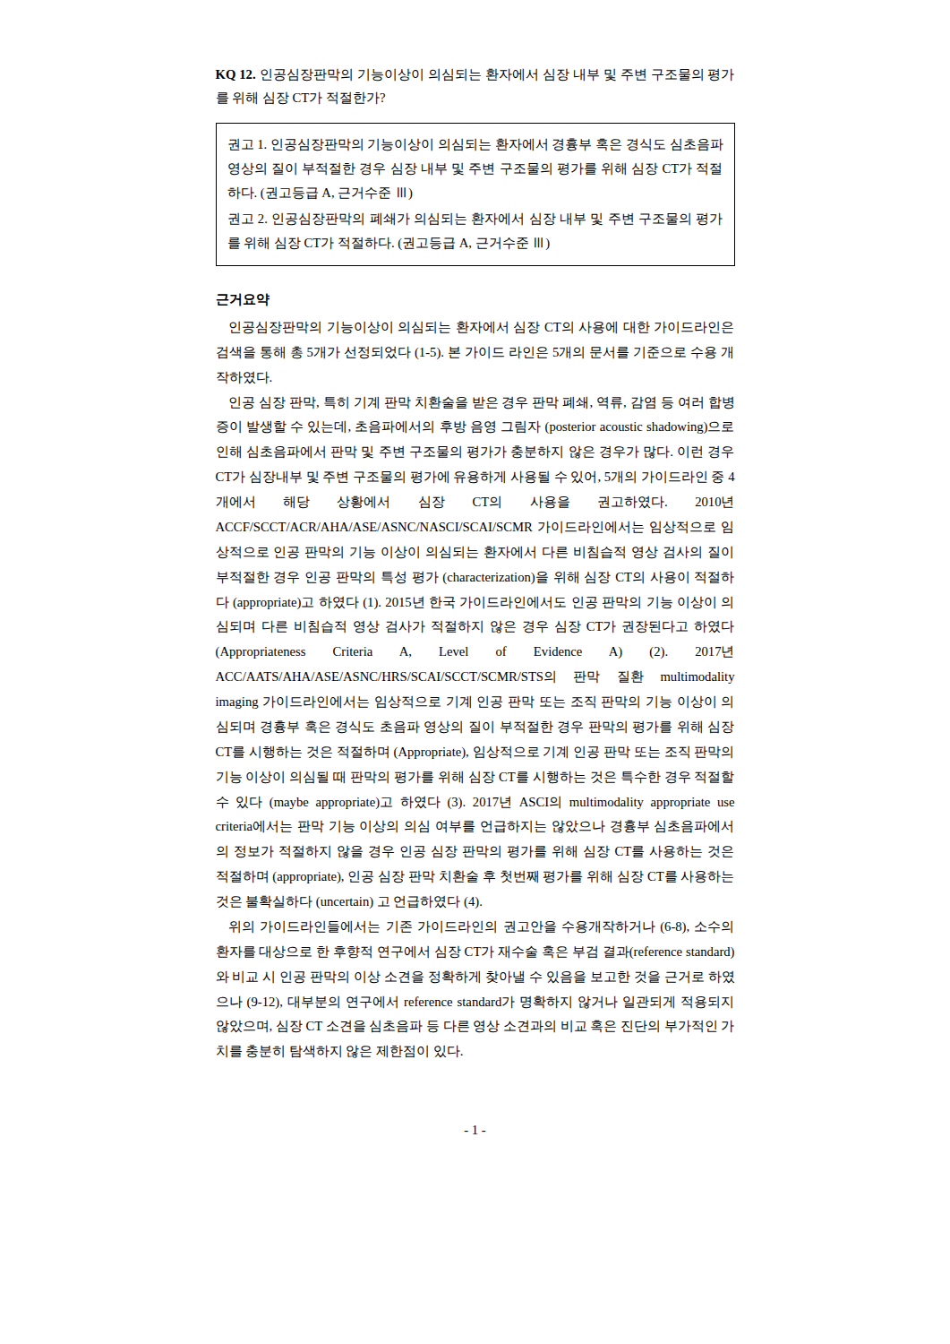KQ 12. 인공심장판막의 기능이상이 의심되는 환자에서 심장 내부 및 주변 구조물의 평가를 위해 심장 CT가 적절한가?
권고 1. 인공심장판막의 기능이상이 의심되는 환자에서 경흉부 혹은 경식도 심초음파 영상의 질이 부적절한 경우 심장 내부 및 주변 구조물의 평가를 위해 심장 CT가 적절하다. (권고등급 A, 근거수준 Ⅲ)
권고 2. 인공심장판막의 폐쇄가 의심되는 환자에서 심장 내부 및 주변 구조물의 평가를 위해 심장 CT가 적절하다. (권고등급 A, 근거수준 Ⅲ)
근거요약
인공심장판막의 기능이상이 의심되는 환자에서 심장 CT의 사용에 대한 가이드라인은 검색을 통해 총 5개가 선정되었다 (1-5). 본 가이드 라인은 5개의 문서를 기준으로 수용 개작하였다.
인공 심장 판막, 특히 기계 판막 치환술을 받은 경우 판막 폐쇄, 역류, 감염 등 여러 합병증이 발생할 수 있는데, 초음파에서의 후방 음영 그림자 (posterior acoustic shadowing)으로 인해 심초음파에서 판막 및 주변 구조물의 평가가 충분하지 않은 경우가 많다. 이런 경우 CT가 심장내부 및 주변 구조물의 평가에 유용하게 사용될 수 있어, 5개의 가이드라인 중 4개에서 해당 상황에서 심장 CT의 사용을 권고하였다. 2010년 ACCF/SCCT/ACR/AHA/ASE/ASNC/NASCI/SCAI/SCMR 가이드라인에서는 임상적으로 임상적으로 인공 판막의 기능 이상이 의심되는 환자에서 다른 비침습적 영상 검사의 질이 부적절한 경우 인공 판막의 특성 평가 (characterization)을 위해 심장 CT의 사용이 적절하다 (appropriate)고 하였다 (1). 2015년 한국 가이드라인에서도 인공 판막의 기능 이상이 의심되며 다른 비침습적 영상 검사가 적절하지 않은 경우 심장 CT가 권장된다고 하였다 (Appropriateness Criteria A, Level of Evidence A) (2). 2017년 ACC/AATS/AHA/ASE/ASNC/HRS/SCAI/SCCT/SCMR/STS의 판막 질환 multimodality imaging 가이드라인에서는 임상적으로 기계 인공 판막 또는 조직 판막의 기능 이상이 의심되며 경흉부 혹은 경식도 초음파 영상의 질이 부적절한 경우 판막의 평가를 위해 심장 CT를 시행하는 것은 적절하며 (Appropriate), 임상적으로 기계 인공 판막 또는 조직 판막의 기능 이상이 의심될 때 판막의 평가를 위해 심장 CT를 시행하는 것은 특수한 경우 적절할 수 있다 (maybe appropriate)고 하였다 (3). 2017년 ASCI의 multimodality appropriate use criteria에서는 판막 기능 이상의 의심 여부를 언급하지는 않았으나 경흉부 심초음파에서의 정보가 적절하지 않을 경우 인공 심장 판막의 평가를 위해 심장 CT를 사용하는 것은 적절하며 (appropriate), 인공 심장 판막 치환술 후 첫번째 평가를 위해 심장 CT를 사용하는 것은 불확실하다 (uncertain) 고 언급하였다 (4).
위의 가이드라인들에서는 기존 가이드라인의 권고안을 수용개작하거나 (6-8), 소수의 환자를 대상으로 한 후향적 연구에서 심장 CT가 재수술 혹은 부검 결과(reference standard)와 비교 시 인공 판막의 이상 소견을 정확하게 찾아낼 수 있음을 보고한 것을 근거로 하였으나 (9-12), 대부분의 연구에서 reference standard가 명확하지 않거나 일관되게 적용되지 않았으며, 심장 CT 소견을 심초음파 등 다른 영상 소견과의 비교 혹은 진단의 부가적인 가치를 충분히 탐색하지 않은 제한점이 있다.
- 1 -